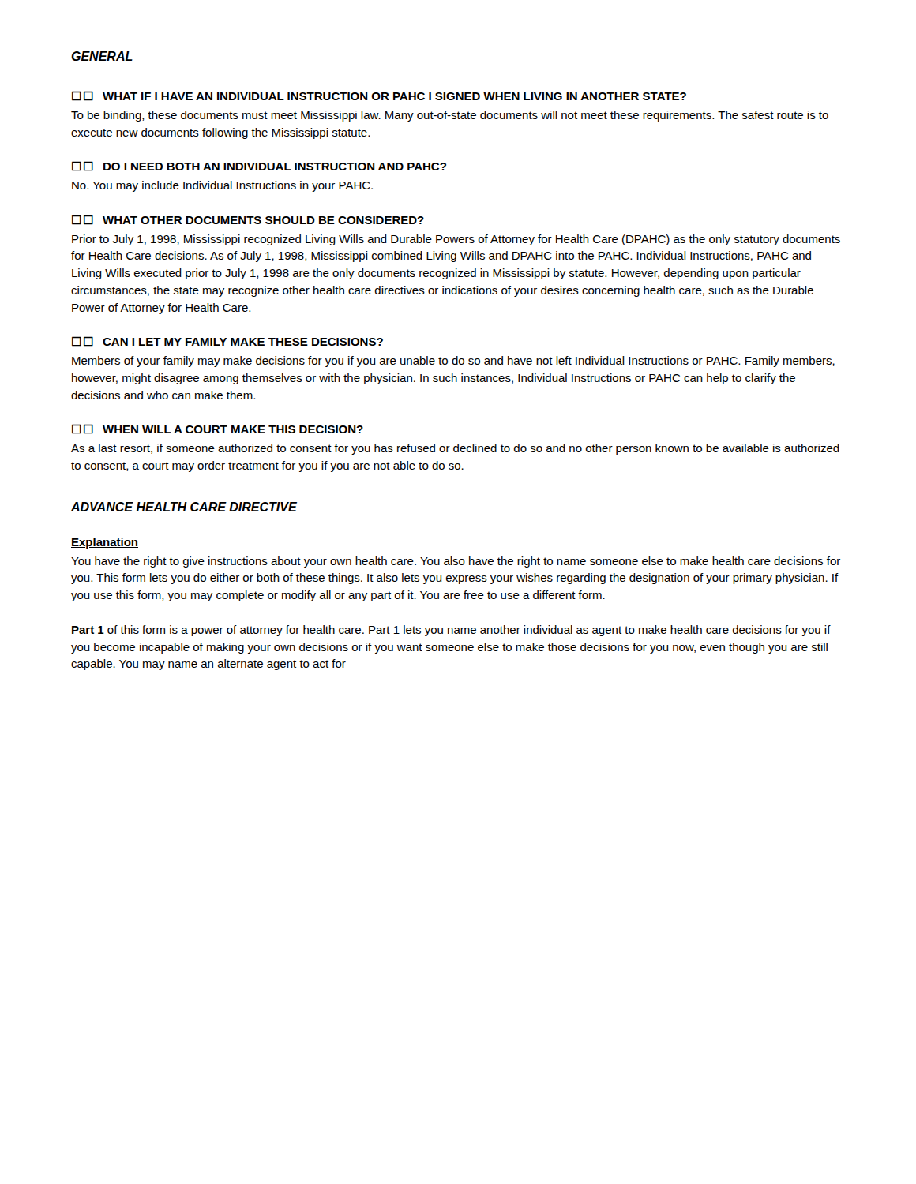GENERAL
☐☐WHAT IF I HAVE AN INDIVIDUAL INSTRUCTION OR PAHC I SIGNED WHEN LIVING IN ANOTHER STATE?
To be binding, these documents must meet Mississippi law. Many out-of-state documents will not meet these requirements. The safest route is to execute new documents following the Mississippi statute.
☐☐DO I NEED BOTH AN INDIVIDUAL INSTRUCTION AND PAHC?
No. You may include Individual Instructions in your PAHC.
☐☐WHAT OTHER DOCUMENTS SHOULD BE CONSIDERED?
Prior to July 1, 1998, Mississippi recognized Living Wills and Durable Powers of Attorney for Health Care (DPAHC) as the only statutory documents for Health Care decisions. As of July 1, 1998, Mississippi combined Living Wills and DPAHC into the PAHC. Individual Instructions, PAHC and Living Wills executed prior to July 1, 1998 are the only documents recognized in Mississippi by statute. However, depending upon particular circumstances, the state may recognize other health care directives or indications of your desires concerning health care, such as the Durable Power of Attorney for Health Care.
☐☐CAN I LET MY FAMILY MAKE THESE DECISIONS?
Members of your family may make decisions for you if you are unable to do so and have not left Individual Instructions or PAHC. Family members, however, might disagree among themselves or with the physician. In such instances, Individual Instructions or PAHC can help to clarify the decisions and who can make them.
☐☐WHEN WILL A COURT MAKE THIS DECISION?
As a last resort, if someone authorized to consent for you has refused or declined to do so and no other person known to be available is authorized to consent, a court may order treatment for you if you are not able to do so.
ADVANCE HEALTH CARE DIRECTIVE
Explanation
You have the right to give instructions about your own health care. You also have the right to name someone else to make health care decisions for you. This form lets you do either or both of these things. It also lets you express your wishes regarding the designation of your primary physician. If you use this form, you may complete or modify all or any part of it. You are free to use a different form.
Part 1 of this form is a power of attorney for health care. Part 1 lets you name another individual as agent to make health care decisions for you if you become incapable of making your own decisions or if you want someone else to make those decisions for you now, even though you are still capable. You may name an alternate agent to act for